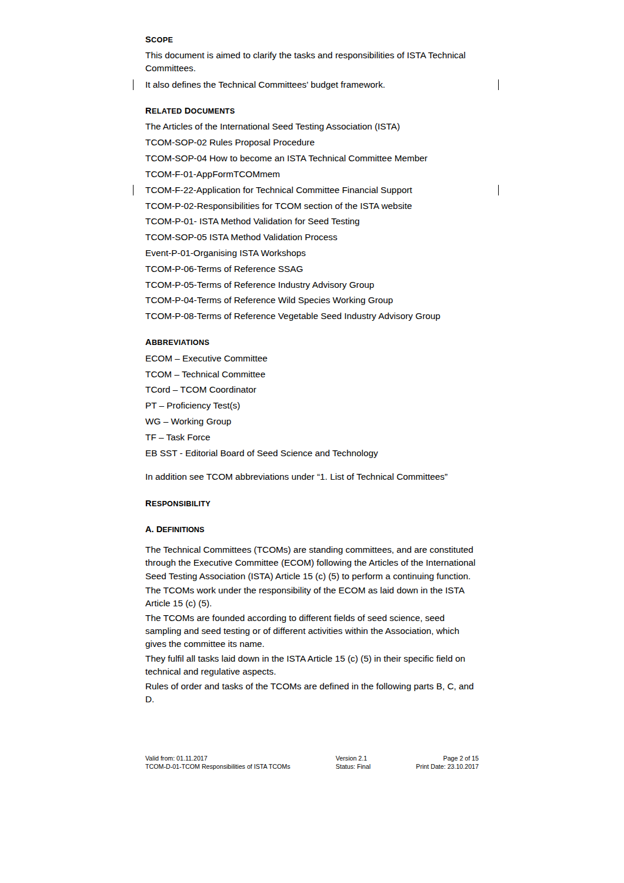SCOPE
This document is aimed to clarify the tasks and responsibilities of ISTA Technical Committees.
It also defines the Technical Committees’ budget framework.
RELATED DOCUMENTS
The Articles of the International Seed Testing Association (ISTA)
TCOM-SOP-02 Rules Proposal Procedure
TCOM-SOP-04 How to become an ISTA Technical Committee Member
TCOM-F-01-AppFormTCOMmem
TCOM-F-22-Application for Technical Committee Financial Support
TCOM-P-02-Responsibilities for TCOM section of the ISTA website
TCOM-P-01- ISTA Method Validation for Seed Testing
TCOM-SOP-05 ISTA Method Validation Process
Event-P-01-Organising ISTA Workshops
TCOM-P-06-Terms of Reference SSAG
TCOM-P-05-Terms of Reference Industry Advisory Group
TCOM-P-04-Terms of Reference Wild Species Working Group
TCOM-P-08-Terms of Reference Vegetable Seed Industry Advisory Group
ABBREVIATIONS
ECOM – Executive Committee
TCOM – Technical Committee
TCord – TCOM Coordinator
PT – Proficiency Test(s)
WG – Working Group
TF – Task Force
EB SST - Editorial Board of Seed Science and Technology
In addition see TCOM abbreviations under “1. List of Technical Committees”
RESPONSIBILITY
A. DEFINITIONS
The Technical Committees (TCOMs) are standing committees, and are constituted through the Executive Committee (ECOM) following the Articles of the International Seed Testing Association (ISTA) Article 15 (c) (5) to perform a continuing function.
The TCOMs work under the responsibility of the ECOM as laid down in the ISTA Article 15 (c) (5).
The TCOMs are founded according to different fields of seed science, seed sampling and seed testing or of different activities within the Association, which gives the committee its name.
They fulfil all tasks laid down in the ISTA Article 15 (c) (5) in their specific field on technical and regulative aspects.
Rules of order and tasks of the TCOMs are defined in the following parts B, C, and D.
Valid from: 01.11.2017 TCOM-D-01-TCOM Responsibilities of ISTA TCOMs
Version 2.1 Status: Final
Page 2 of 15 Print Date: 23.10.2017